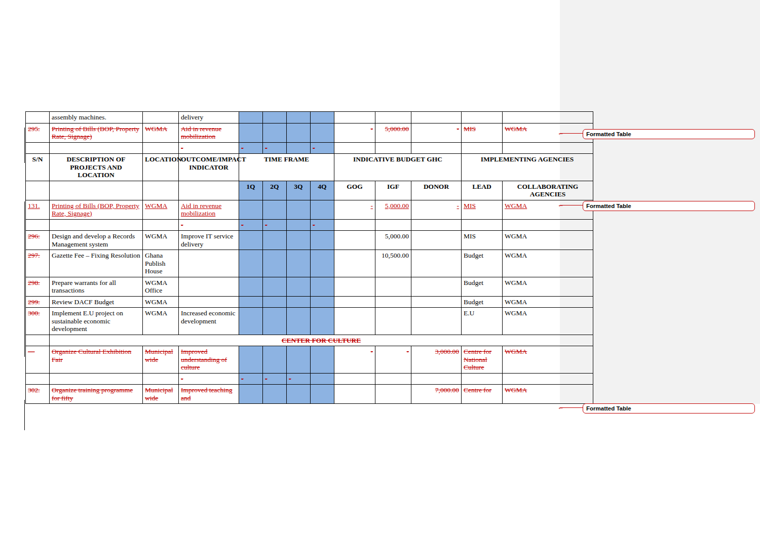| | assembly machines. | | delivery | | | | | | | | | |
| 295. | Printing of Bills (BOP, Property Rate, Signage) | WGMA | Aid in revenue mobilization | | | | | - | 5,000.00 | - | MIS | WGMA |
| | | | - | - | - | | - | | | | | |
| S/N | DESCRIPTION OF PROJECTS AND LOCATION | LOCATION | OUTCOME/IMPACT INDICATOR | TIME FRAME | INDICATIVE BUDGET GHC | IMPLEMENTING AGENCIES |
| | | | | 1Q | 2Q | 3Q | 4Q | GOG | IGF | DONOR | LEAD | COLLABORATING AGENCIES |
| 131. | Printing of Bills (BOP, Property Rate, Signage) | WGMA | Aid in revenue mobilization | | | | | - | 5,000.00 | - | MIS | WGMA |
| | | | - | - | - | | - | | | | | |
| 296. | Design and develop a Records Management system | WGMA | Improve IT service delivery | | | | | | 5,000.00 | | MIS | WGMA |
| 297. | Gazette Fee – Fixing Resolution | Ghana Publish House | | | | | | | 10,500.00 | | Budget | WGMA |
| 298. | Prepare warrants for all transactions | WGMA Office | | | | | | | | | Budget | WGMA |
| 299. | Review DACF Budget | WGMA | | | | | | | | | Budget | WGMA |
| 300. | Implement E.U project on sustainable economic development | WGMA | Increased economic development | | | | | | | | E.U | WGMA |
| | CENTER FOR CULTURE |
| — | Organize Cultural Exhibition Fair | Municipal wide | Improved understanding of culture | | | | | - | - | 3,000.00 | Centre for National Culture | WGMA |
| | | | - | - | - | - | | | | | | |
| 302. | Organize training programme for fifty | Municipal wide | Improved teaching and | | | | | | | 7,000.00 | Centre for | WGMA |
←
Formatted Table
←
Formatted Table
←
Formatted Table